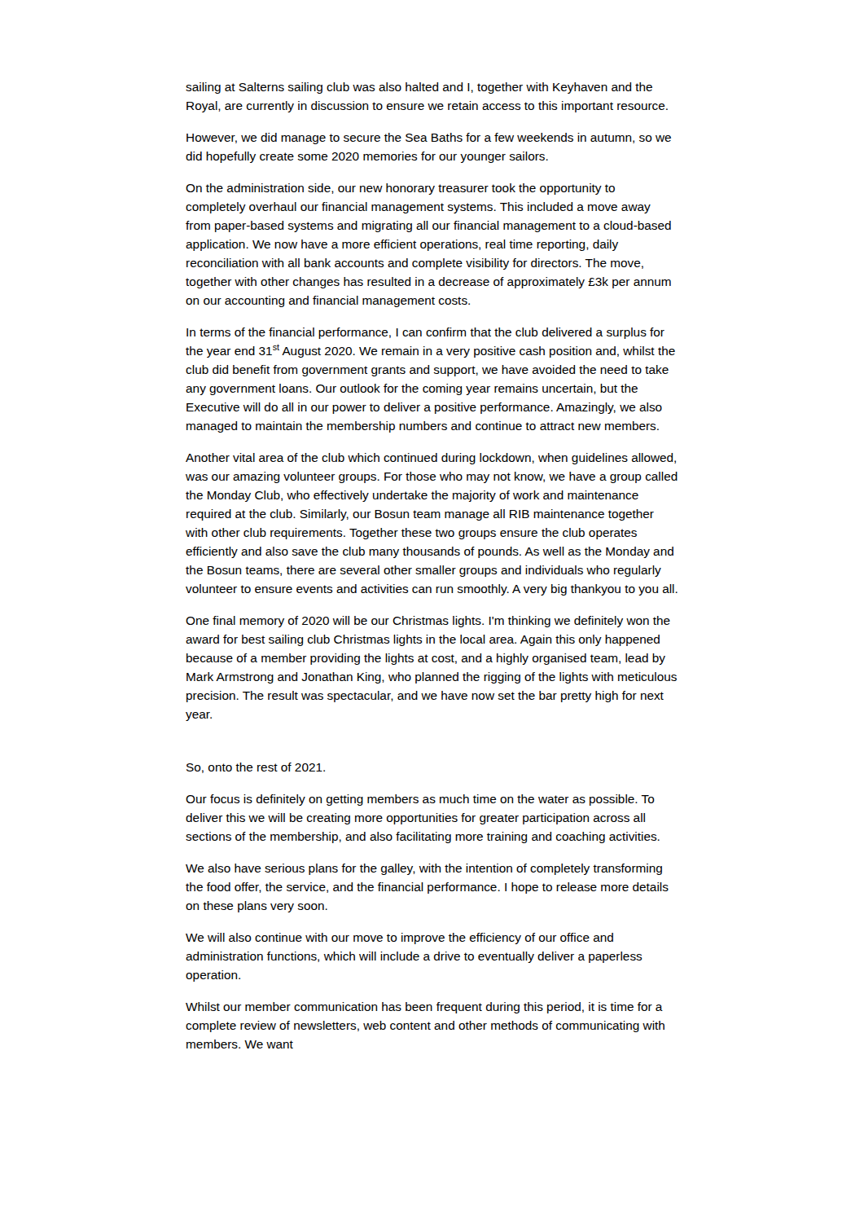sailing at Salterns sailing club was also halted and I, together with Keyhaven and the Royal, are currently in discussion to ensure we retain access to this important resource.
However, we did manage to secure the Sea Baths for a few weekends in autumn, so we did hopefully create some 2020 memories for our younger sailors.
On the administration side, our new honorary treasurer took the opportunity to completely overhaul our financial management systems. This included a move away from paper-based systems and migrating all our financial management to a cloud-based application. We now have a more efficient operations, real time reporting, daily reconciliation with all bank accounts and complete visibility for directors. The move, together with other changes has resulted in a decrease of approximately £3k per annum on our accounting and financial management costs.
In terms of the financial performance, I can confirm that the club delivered a surplus for the year end 31st August 2020. We remain in a very positive cash position and, whilst the club did benefit from government grants and support, we have avoided the need to take any government loans. Our outlook for the coming year remains uncertain, but the Executive will do all in our power to deliver a positive performance. Amazingly, we also managed to maintain the membership numbers and continue to attract new members.
Another vital area of the club which continued during lockdown, when guidelines allowed, was our amazing volunteer groups. For those who may not know, we have a group called the Monday Club, who effectively undertake the majority of work and maintenance required at the club. Similarly, our Bosun team manage all RIB maintenance together with other club requirements. Together these two groups ensure the club operates efficiently and also save the club many thousands of pounds. As well as the Monday and the Bosun teams, there are several other smaller groups and individuals who regularly volunteer to ensure events and activities can run smoothly. A very big thankyou to you all.
One final memory of 2020 will be our Christmas lights. I'm thinking we definitely won the award for best sailing club Christmas lights in the local area. Again this only happened because of a member providing the lights at cost, and a highly organised team, lead by Mark Armstrong and Jonathan King, who planned the rigging of the lights with meticulous precision. The result was spectacular, and we have now set the bar pretty high for next year.
So, onto the rest of 2021.
Our focus is definitely on getting members as much time on the water as possible. To deliver this we will be creating more opportunities for greater participation across all sections of the membership, and also facilitating more training and coaching activities.
We also have serious plans for the galley, with the intention of completely transforming the food offer, the service, and the financial performance. I hope to release more details on these plans very soon.
We will also continue with our move to improve the efficiency of our office and administration functions, which will include a drive to eventually deliver a paperless operation.
Whilst our member communication has been frequent during this period, it is time for a complete review of newsletters, web content and other methods of communicating with members. We want